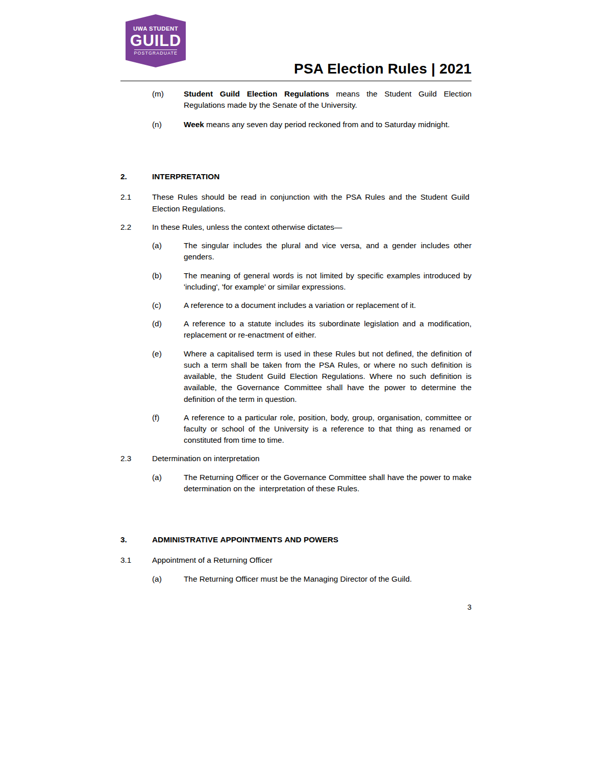UWA STUDENT
GUILD
POSTGRADUATE
PSA Election Rules | 2021
(m)
Student Guild Election Regulations means the Student Guild Election Regulations made by the Senate of the University.
(n)
Week means any seven day period reckoned from and to Saturday midnight.
2.
INTERPRETATION
2.1
These Rules should be read in conjunction with the PSA Rules and the Student Guild Election Regulations.
2.2
In these Rules, unless the context otherwise dictates—
(a)
The singular includes the plural and vice versa, and a gender includes other genders.
(b)
The meaning of general words is not limited by specific examples introduced by 'including', 'for example' or similar expressions.
(c)
A reference to a document includes a variation or replacement of it.
(d)
A reference to a statute includes its subordinate legislation and a modification, replacement or re-enactment of either.
(e)
Where a capitalised term is used in these Rules but not defined, the definition of such a term shall be taken from the PSA Rules, or where no such definition is available, the Student Guild Election Regulations. Where no such definition is available, the Governance Committee shall have the power to determine the definition of the term in question.
(f)
A reference to a particular role, position, body, group, organisation, committee or faculty or school of the University is a reference to that thing as renamed or constituted from time to time.
2.3
Determination on interpretation
(a)
The Returning Officer or the Governance Committee shall have the power to make determination on the interpretation of these Rules.
3.
ADMINISTRATIVE APPOINTMENTS AND POWERS
3.1
Appointment of a Returning Officer
(a)
The Returning Officer must be the Managing Director of the Guild.
3